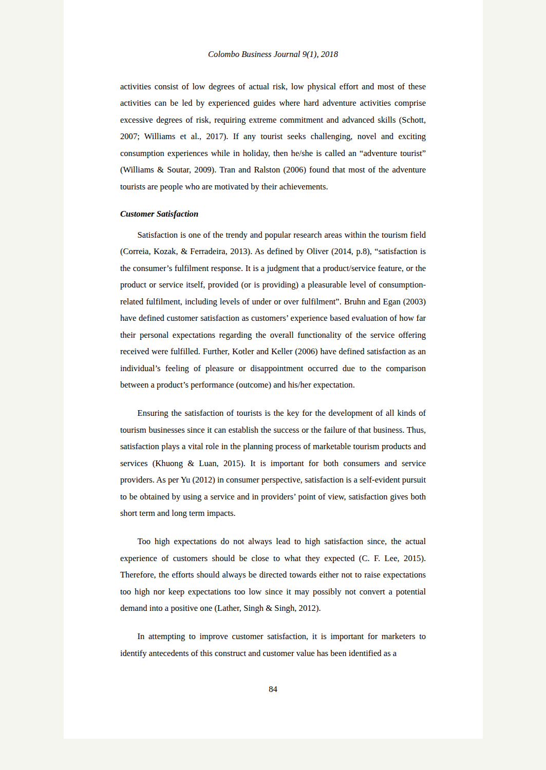Colombo Business Journal 9(1), 2018
activities consist of low degrees of actual risk, low physical effort and most of these activities can be led by experienced guides where hard adventure activities comprise excessive degrees of risk, requiring extreme commitment and advanced skills (Schott, 2007; Williams et al., 2017). If any tourist seeks challenging, novel and exciting consumption experiences while in holiday, then he/she is called an “adventure tourist” (Williams & Soutar, 2009). Tran and Ralston (2006) found that most of the adventure tourists are people who are motivated by their achievements.
Customer Satisfaction
Satisfaction is one of the trendy and popular research areas within the tourism field (Correia, Kozak, & Ferradeira, 2013). As defined by Oliver (2014, p.8), “satisfaction is the consumer’s fulfilment response. It is a judgment that a product/service feature, or the product or service itself, provided (or is providing) a pleasurable level of consumption-related fulfilment, including levels of under or over fulfilment”. Bruhn and Egan (2003) have defined customer satisfaction as customers’ experience based evaluation of how far their personal expectations regarding the overall functionality of the service offering received were fulfilled. Further, Kotler and Keller (2006) have defined satisfaction as an individual’s feeling of pleasure or disappointment occurred due to the comparison between a product’s performance (outcome) and his/her expectation.
Ensuring the satisfaction of tourists is the key for the development of all kinds of tourism businesses since it can establish the success or the failure of that business. Thus, satisfaction plays a vital role in the planning process of marketable tourism products and services (Khuong & Luan, 2015). It is important for both consumers and service providers. As per Yu (2012) in consumer perspective, satisfaction is a self-evident pursuit to be obtained by using a service and in providers’ point of view, satisfaction gives both short term and long term impacts.
Too high expectations do not always lead to high satisfaction since, the actual experience of customers should be close to what they expected (C. F. Lee, 2015). Therefore, the efforts should always be directed towards either not to raise expectations too high nor keep expectations too low since it may possibly not convert a potential demand into a positive one (Lather, Singh & Singh, 2012).
In attempting to improve customer satisfaction, it is important for marketers to identify antecedents of this construct and customer value has been identified as a
84